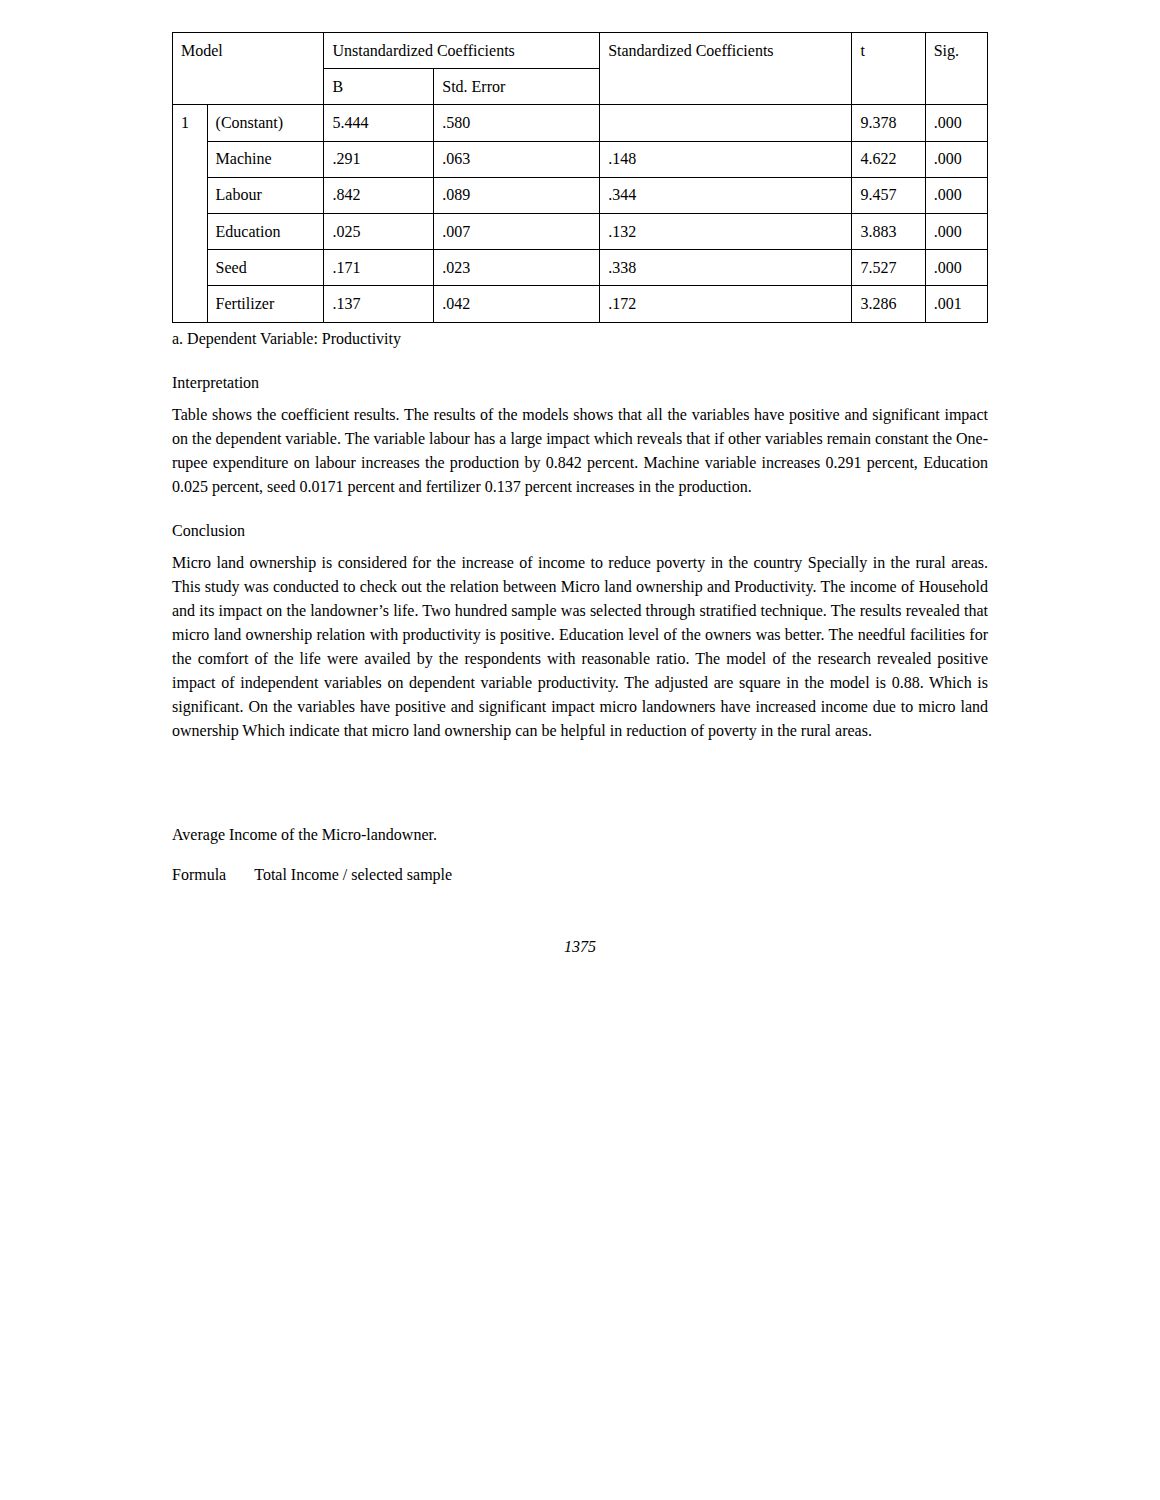| Model | Unstandardized Coefficients | Standardized Coefficients | t | Sig. |
| --- | --- | --- | --- | --- |
| B | Std. Error |
| 1 | (Constant) | 5.444 | .580 | | 9.378 | .000 |
| Machine | .291 | .063 | .148 | 4.622 | .000 |
| Labour | .842 | .089 | .344 | 9.457 | .000 |
| Education | .025 | .007 | .132 | 3.883 | .000 |
| Seed | .171 | .023 | .338 | 7.527 | .000 |
| Fertilizer | .137 | .042 | .172 | 3.286 | .001 |
a. Dependent Variable: Productivity
Interpretation
Table shows the coefficient results. The results of the models shows that all the variables have positive and significant impact on the dependent variable. The variable labour has a large impact which reveals that if other variables remain constant the One- rupee expenditure on labour increases the production by 0.842 percent. Machine variable increases 0.291 percent, Education 0.025 percent, seed 0.0171 percent and fertilizer 0.137 percent increases in the production.
Conclusion
Micro land ownership is considered for the increase of income to reduce poverty in the country Specially in the rural areas. This study was conducted to check out the relation between Micro land ownership and Productivity. The income of Household and its impact on the landowner’s life. Two hundred sample was selected through stratified technique. The results revealed that micro land ownership relation with productivity is positive. Education level of the owners was better. The needful facilities for the comfort of the life were availed by the respondents with reasonable ratio. The model of the research revealed positive impact of independent variables on dependent variable productivity. The adjusted are square in the model is 0.88. Which is significant. On the variables have positive and significant impact micro landowners have increased income due to micro land ownership Which indicate that micro land ownership can be helpful in reduction of poverty in the rural areas.
Average Income of the Micro-landowner.
Formula Total Income / selected sample
1375